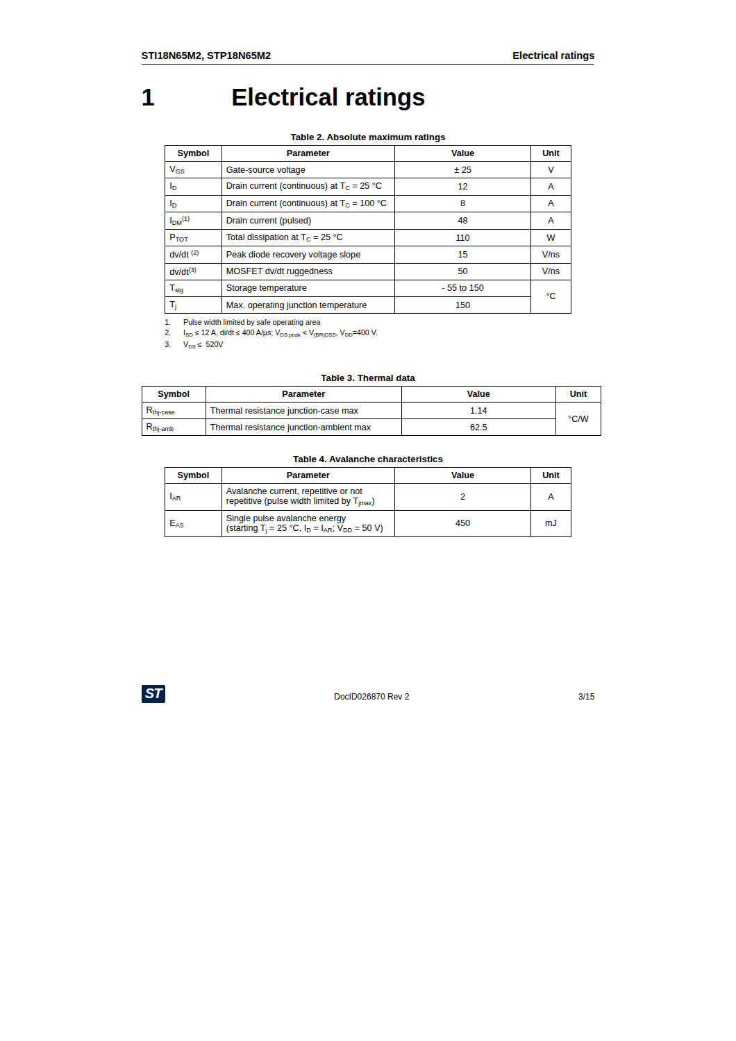STI18N65M2, STP18N65M2
Electrical ratings
1 Electrical ratings
Table 2. Absolute maximum ratings
| Symbol | Parameter | Value | Unit |
| --- | --- | --- | --- |
| V GS | Gate-source voltage | ± 25 | V |
| I D | Drain current (continuous) at T C = 25 °C | 12 | A |
| I D | Drain current (continuous) at T C = 100 °C | 8 | A |
| I DM (1) | Drain current (pulsed) | 48 | A |
| P TOT | Total dissipation at T C = 25 °C | 110 | W |
| dv/dt (2) | Peak diode recovery voltage slope | 15 | V/ns |
| dv/dt (3) | MOSFET dv/dt ruggedness | 50 | V/ns |
| T stg | Storage temperature | - 55 to 150 | °C |
| T j | Max. operating junction temperature | 150 |
1. Pulse width limited by safe operating area
2. ISD ≤ 12 A, di/dt ≤ 400 A/µs; VDS peak < V(BR)DSS, VDD=400 V.
3. VDS ≤ 520V
Table 3. Thermal data
| Symbol | Parameter | Value | Unit |
| --- | --- | --- | --- |
| R thj-case | Thermal resistance junction-case max | 1.14 | °C/W |
| R thj-amb | Thermal resistance junction-ambient max | 62.5 |
Table 4. Avalanche characteristics
| Symbol | Parameter | Value | Unit |
| --- | --- | --- | --- |
| I AR | Avalanche current, repetitive or not repetitive (pulse width limited by T jmax ) | 2 | A |
| E AS | Single pulse avalanche energy (starting T j = 25 °C, I D = I AR ; V DD = 50 V) | 450 | mJ |
ST
DocID026870 Rev 2
3/15